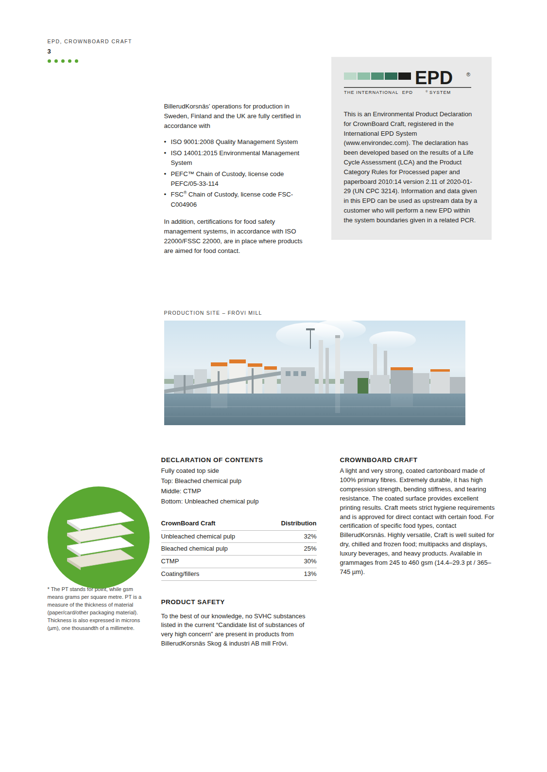EPD, CrownBoard Craft
3
BillerudKorsnäs’ operations for production in Sweden, Finland and the UK are fully certified in accordance with
ISO 9001:2008 Quality Management System
ISO 14001:2015 Environmental Management System
PEFC™ Chain of Custody, license code PEFC/05-33-114
FSC® Chain of Custody, license code FSC-C004906
In addition, certifications for food safety management systems, in accordance with ISO 22000/FSSC 22000, are in place where products are aimed for food contact.
EPD ® THE INTERNATIONAL EPD ® SYSTEM
This is an Environmental Product Declaration for CrownBoard Craft, registered in the International EPD System (www.environdec.com). The declaration has been developed based on the results of a Life Cycle Assessment (LCA) and the Product Category Rules for Processed paper and paperboard 2010:14 version 2.11 of 2020-01-29 (UN CPC 3214). Information and data given in this EPD can be used as upstream data by a customer who will perform a new EPD within the system boundaries given in a related PCR.
Production site – Frövi Mill
* The PT stands for point, while gsm means grams per square metre. PT is a measure of the thickness of material (paper/card/other packaging material). Thickness is also expressed in microns (µm), one thousandth of a millimetre.
Declaration of contents
Fully coated top side
Top: Bleached chemical pulp
Middle: CTMP
Bottom: Unbleached chemical pulp
| CrownBoard Craft | Distribution |
| --- | --- |
| Unbleached chemical pulp | 32% |
| Bleached chemical pulp | 25% |
| CTMP | 30% |
| Coating/fillers | 13% |
Product safety
To the best of our knowledge, no SVHC substances listed in the current “Candidate list of substances of very high concern” are present in products from BillerudKorsnäs Skog & industri AB mill Frövi.
CrownBoard Craft
A light and very strong, coated cartonboard made of 100% primary fibres. Extremely durable, it has high compression strength, bending stiffness, and tearing resistance. The coated surface provides excellent printing results. Craft meets strict hygiene requirements and is approved for direct contact with certain food. For certification of specific food types, contact BillerudKorsnäs. Highly versatile, Craft is well suited for dry, chilled and frozen food; multipacks and displays, luxury beverages, and heavy products. Available in grammages from 245 to 460 gsm (14.4–29.3 pt / 365–745 µm).